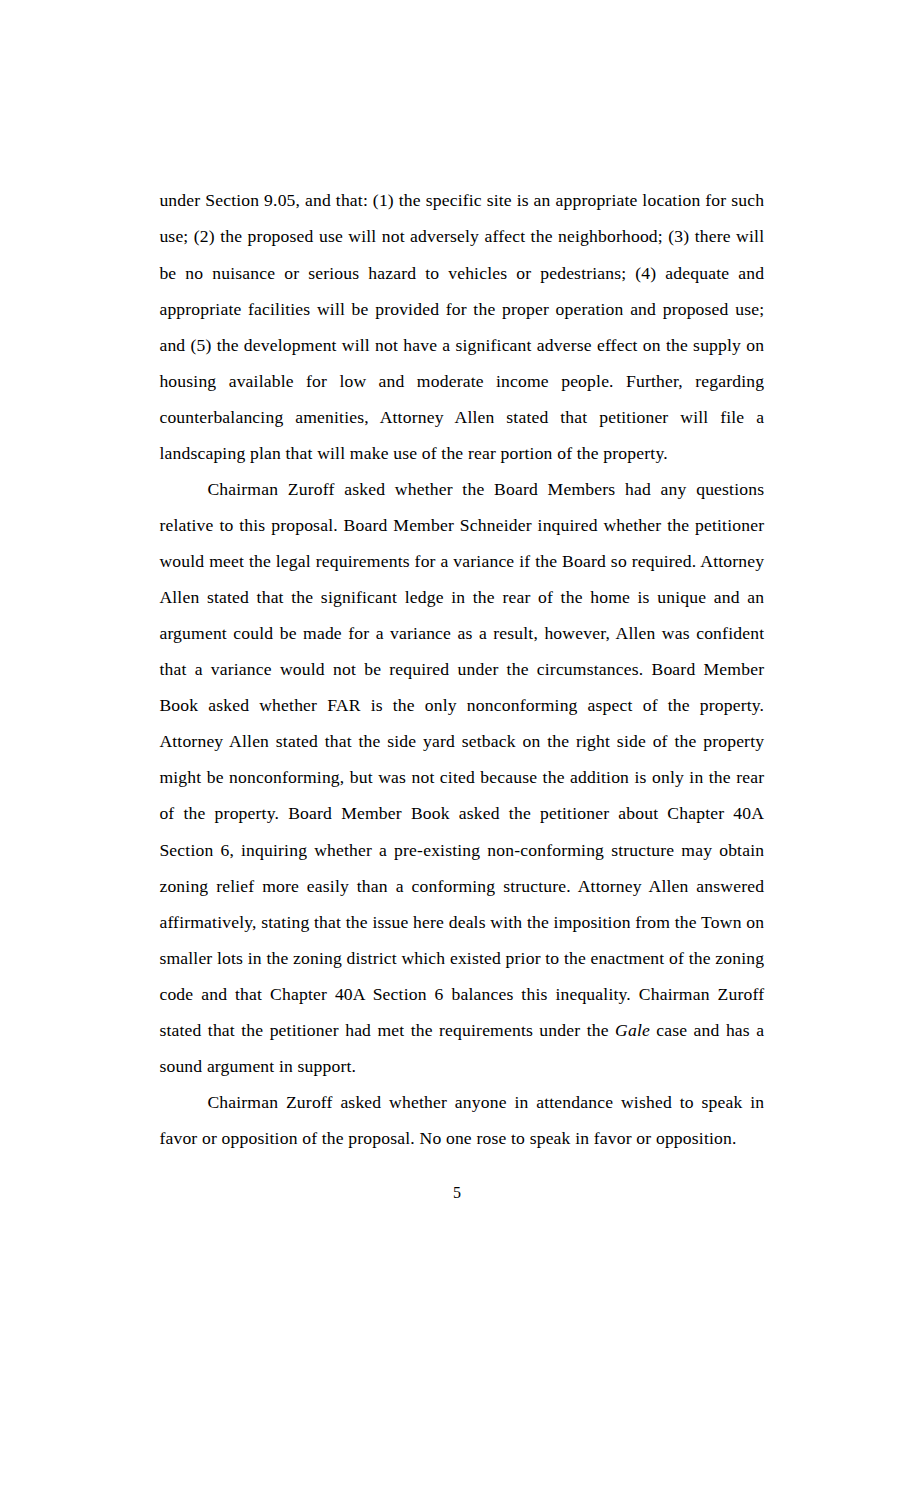under Section 9.05, and that: (1) the specific site is an appropriate location for such use; (2) the proposed use will not adversely affect the neighborhood; (3) there will be no nuisance or serious hazard to vehicles or pedestrians; (4) adequate and appropriate facilities will be provided for the proper operation and proposed use; and (5) the development will not have a significant adverse effect on the supply on housing available for low and moderate income people. Further, regarding counterbalancing amenities, Attorney Allen stated that petitioner will file a landscaping plan that will make use of the rear portion of the property.
Chairman Zuroff asked whether the Board Members had any questions relative to this proposal. Board Member Schneider inquired whether the petitioner would meet the legal requirements for a variance if the Board so required. Attorney Allen stated that the significant ledge in the rear of the home is unique and an argument could be made for a variance as a result, however, Allen was confident that a variance would not be required under the circumstances. Board Member Book asked whether FAR is the only nonconforming aspect of the property. Attorney Allen stated that the side yard setback on the right side of the property might be nonconforming, but was not cited because the addition is only in the rear of the property. Board Member Book asked the petitioner about Chapter 40A Section 6, inquiring whether a pre-existing non-conforming structure may obtain zoning relief more easily than a conforming structure. Attorney Allen answered affirmatively, stating that the issue here deals with the imposition from the Town on smaller lots in the zoning district which existed prior to the enactment of the zoning code and that Chapter 40A Section 6 balances this inequality. Chairman Zuroff stated that the petitioner had met the requirements under the Gale case and has a sound argument in support.
Chairman Zuroff asked whether anyone in attendance wished to speak in favor or opposition of the proposal. No one rose to speak in favor or opposition.
5